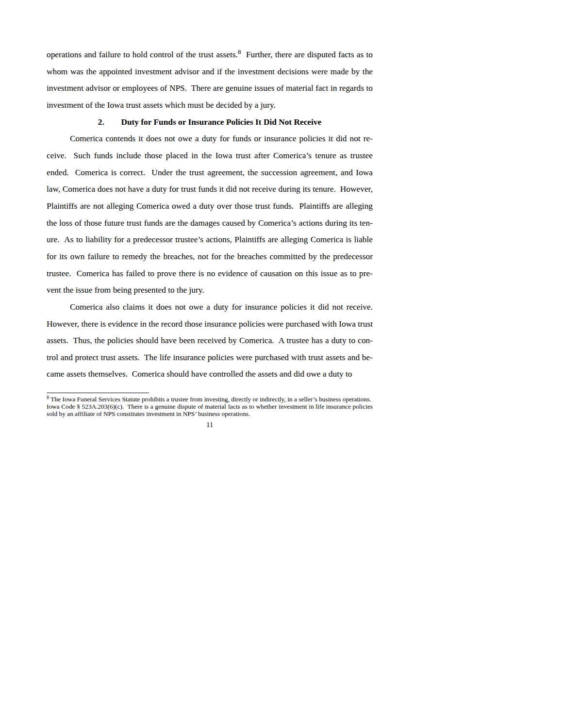operations and failure to hold control of the trust assets.8 Further, there are disputed facts as to whom was the appointed investment advisor and if the investment decisions were made by the investment advisor or employees of NPS. There are genuine issues of material fact in regards to investment of the Iowa trust assets which must be decided by a jury.
2.  Duty for Funds or Insurance Policies It Did Not Receive
Comerica contends it does not owe a duty for funds or insurance policies it did not receive. Such funds include those placed in the Iowa trust after Comerica’s tenure as trustee ended. Comerica is correct. Under the trust agreement, the succession agreement, and Iowa law, Comerica does not have a duty for trust funds it did not receive during its tenure. However, Plaintiffs are not alleging Comerica owed a duty over those trust funds. Plaintiffs are alleging the loss of those future trust funds are the damages caused by Comerica’s actions during its tenure. As to liability for a predecessor trustee’s actions, Plaintiffs are alleging Comerica is liable for its own failure to remedy the breaches, not for the breaches committed by the predecessor trustee. Comerica has failed to prove there is no evidence of causation on this issue as to prevent the issue from being presented to the jury.
Comerica also claims it does not owe a duty for insurance policies it did not receive. However, there is evidence in the record those insurance policies were purchased with Iowa trust assets. Thus, the policies should have been received by Comerica. A trustee has a duty to control and protect trust assets. The life insurance policies were purchased with trust assets and became assets themselves. Comerica should have controlled the assets and did owe a duty to
8 The Iowa Funeral Services Statute prohibits a trustee from investing, directly or indirectly, in a seller’s business operations. Iowa Code § 523A.203(6)(c). There is a genuine dispute of material facts as to whether investment in life insurance policies sold by an affiliate of NPS constitutes investment in NPS’ business operations.
11